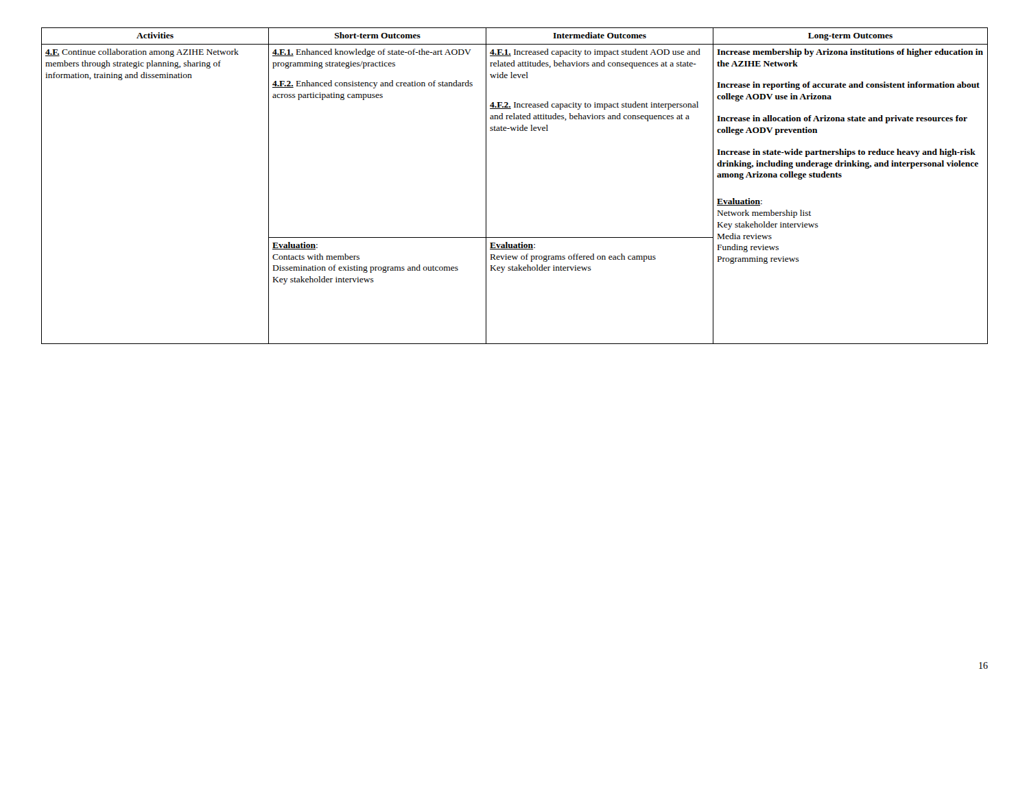| Activities | Short-term Outcomes | Intermediate Outcomes | Long-term Outcomes |
| --- | --- | --- | --- |
| 4.F. Continue collaboration among AZIHE Network members through strategic planning, sharing of information, training and dissemination | 4.F.1. Enhanced knowledge of state-of-the-art AODV programming strategies/practices 4.F.2. Enhanced consistency and creation of standards across participating campuses | 4.F.1. Increased capacity to impact student AOD use and related attitudes, behaviors and consequences at a state-wide level 4.F.2. Increased capacity to impact student interpersonal and related attitudes, behaviors and consequences at a state-wide level | Increase membership by Arizona institutions of higher education in the AZIHE Network Increase in reporting of accurate and consistent information about college AODV use in Arizona Increase in allocation of Arizona state and private resources for college AODV prevention Increase in state-wide partnerships to reduce heavy and high-risk drinking, including underage drinking, and interpersonal violence among Arizona college students Evaluation : Network membership list Key stakeholder interviews Media reviews Funding reviews Programming reviews |
| Evaluation : Contacts with members Dissemination of existing programs and outcomes Key stakeholder interviews | Evaluation : Review of programs offered on each campus Key stakeholder interviews |
16